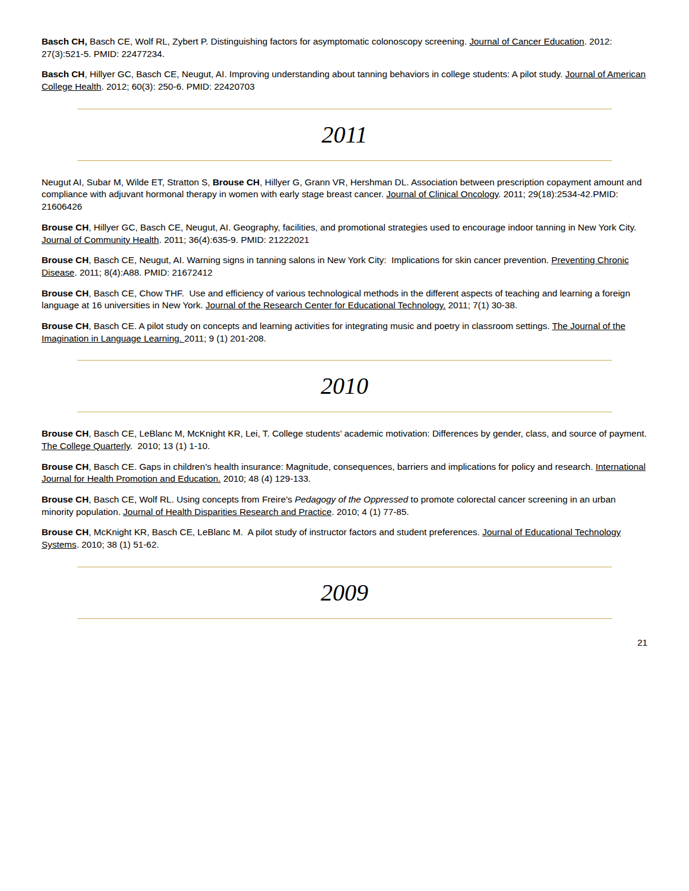Basch CH, Basch CE, Wolf RL, Zybert P. Distinguishing factors for asymptomatic colonoscopy screening. Journal of Cancer Education. 2012: 27(3):521-5. PMID: 22477234.
Basch CH, Hillyer GC, Basch CE, Neugut, AI. Improving understanding about tanning behaviors in college students: A pilot study. Journal of American College Health. 2012; 60(3): 250-6. PMID: 22420703
2011
Neugut AI, Subar M, Wilde ET, Stratton S, Brouse CH, Hillyer G, Grann VR, Hershman DL. Association between prescription copayment amount and compliance with adjuvant hormonal therapy in women with early stage breast cancer. Journal of Clinical Oncology. 2011; 29(18):2534-42.PMID: 21606426
Brouse CH, Hillyer GC, Basch CE, Neugut, AI. Geography, facilities, and promotional strategies used to encourage indoor tanning in New York City. Journal of Community Health. 2011; 36(4):635-9. PMID: 21222021
Brouse CH, Basch CE, Neugut, AI. Warning signs in tanning salons in New York City: Implications for skin cancer prevention. Preventing Chronic Disease. 2011; 8(4):A88. PMID: 21672412
Brouse CH, Basch CE, Chow THF. Use and efficiency of various technological methods in the different aspects of teaching and learning a foreign language at 16 universities in New York. Journal of the Research Center for Educational Technology. 2011; 7(1) 30-38.
Brouse CH, Basch CE. A pilot study on concepts and learning activities for integrating music and poetry in classroom settings. The Journal of the Imagination in Language Learning. 2011; 9 (1) 201-208.
2010
Brouse CH, Basch CE, LeBlanc M, McKnight KR, Lei, T. College students’ academic motivation: Differences by gender, class, and source of payment. The College Quarterly. 2010; 13 (1) 1-10.
Brouse CH, Basch CE. Gaps in children’s health insurance: Magnitude, consequences, barriers and implications for policy and research. International Journal for Health Promotion and Education. 2010; 48 (4) 129-133.
Brouse CH, Basch CE, Wolf RL. Using concepts from Freire’s Pedagogy of the Oppressed to promote colorectal cancer screening in an urban minority population. Journal of Health Disparities Research and Practice. 2010; 4 (1) 77-85.
Brouse CH, McKnight KR, Basch CE, LeBlanc M. A pilot study of instructor factors and student preferences. Journal of Educational Technology Systems. 2010; 38 (1) 51-62.
2009
21